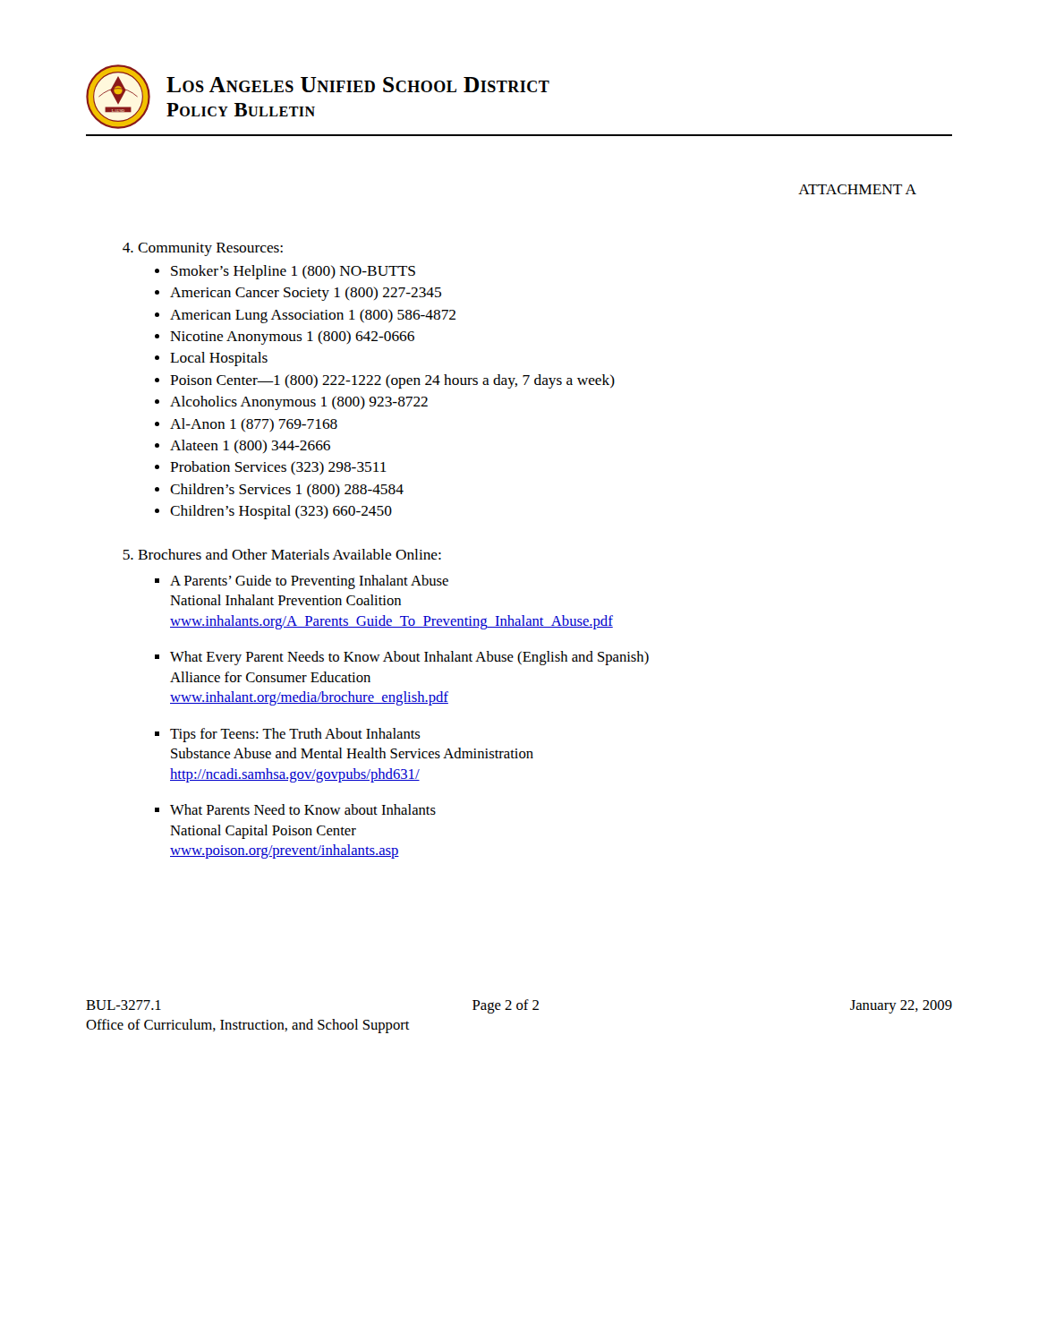LAUSD
Los Angeles Unified School District
Policy Bulletin
ATTACHMENT A
Community Resources:
Smoker’s Helpline 1 (800) NO-BUTTS
American Cancer Society 1 (800) 227-2345
American Lung Association 1 (800) 586-4872
Nicotine Anonymous 1 (800) 642-0666
Local Hospitals
Poison Center—1 (800) 222-1222 (open 24 hours a day, 7 days a week)
Alcoholics Anonymous 1 (800) 923-8722
Al-Anon 1 (877) 769-7168
Alateen 1 (800) 344-2666
Probation Services (323) 298-3511
Children’s Services 1 (800) 288-4584
Children’s Hospital (323) 660-2450
Brochures and Other Materials Available Online:
A Parents’ Guide to Preventing Inhalant Abuse National Inhalant Prevention Coalition www.inhalants.org/A_Parents_Guide_To_Preventing_Inhalant_Abuse.pdf
What Every Parent Needs to Know About Inhalant Abuse (English and Spanish) Alliance for Consumer Education www.inhalant.org/media/brochure_english.pdf
Tips for Teens: The Truth About Inhalants Substance Abuse and Mental Health Services Administration http://ncadi.samhsa.gov/govpubs/phd631/
What Parents Need to Know about Inhalants National Capital Poison Center www.poison.org/prevent/inhalants.asp
BUL-3277.1
Page 2 of 2
January 22, 2009
Office of Curriculum, Instruction, and School Support